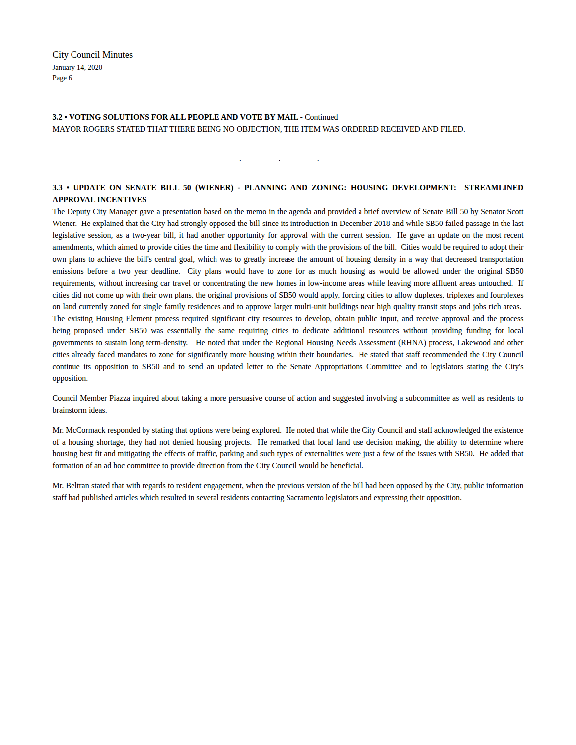City Council Minutes
January 14, 2020
Page 6
3.2 • VOTING SOLUTIONS FOR ALL PEOPLE AND VOTE BY MAIL - Continued
MAYOR ROGERS STATED THAT THERE BEING NO OBJECTION, THE ITEM WAS ORDERED RECEIVED AND FILED.
. . .
3.3 • UPDATE ON SENATE BILL 50 (WIENER) - PLANNING AND ZONING: HOUSING DEVELOPMENT: STREAMLINED APPROVAL INCENTIVES
The Deputy City Manager gave a presentation based on the memo in the agenda and provided a brief overview of Senate Bill 50 by Senator Scott Wiener. He explained that the City had strongly opposed the bill since its introduction in December 2018 and while SB50 failed passage in the last legislative session, as a two-year bill, it had another opportunity for approval with the current session. He gave an update on the most recent amendments, which aimed to provide cities the time and flexibility to comply with the provisions of the bill. Cities would be required to adopt their own plans to achieve the bill's central goal, which was to greatly increase the amount of housing density in a way that decreased transportation emissions before a two year deadline. City plans would have to zone for as much housing as would be allowed under the original SB50 requirements, without increasing car travel or concentrating the new homes in low-income areas while leaving more affluent areas untouched. If cities did not come up with their own plans, the original provisions of SB50 would apply, forcing cities to allow duplexes, triplexes and fourplexes on land currently zoned for single family residences and to approve larger multi-unit buildings near high quality transit stops and jobs rich areas. The existing Housing Element process required significant city resources to develop, obtain public input, and receive approval and the process being proposed under SB50 was essentially the same requiring cities to dedicate additional resources without providing funding for local governments to sustain long term-density. He noted that under the Regional Housing Needs Assessment (RHNA) process, Lakewood and other cities already faced mandates to zone for significantly more housing within their boundaries. He stated that staff recommended the City Council continue its opposition to SB50 and to send an updated letter to the Senate Appropriations Committee and to legislators stating the City's opposition.
Council Member Piazza inquired about taking a more persuasive course of action and suggested involving a subcommittee as well as residents to brainstorm ideas.
Mr. McCormack responded by stating that options were being explored. He noted that while the City Council and staff acknowledged the existence of a housing shortage, they had not denied housing projects. He remarked that local land use decision making, the ability to determine where housing best fit and mitigating the effects of traffic, parking and such types of externalities were just a few of the issues with SB50. He added that formation of an ad hoc committee to provide direction from the City Council would be beneficial.
Mr. Beltran stated that with regards to resident engagement, when the previous version of the bill had been opposed by the City, public information staff had published articles which resulted in several residents contacting Sacramento legislators and expressing their opposition.